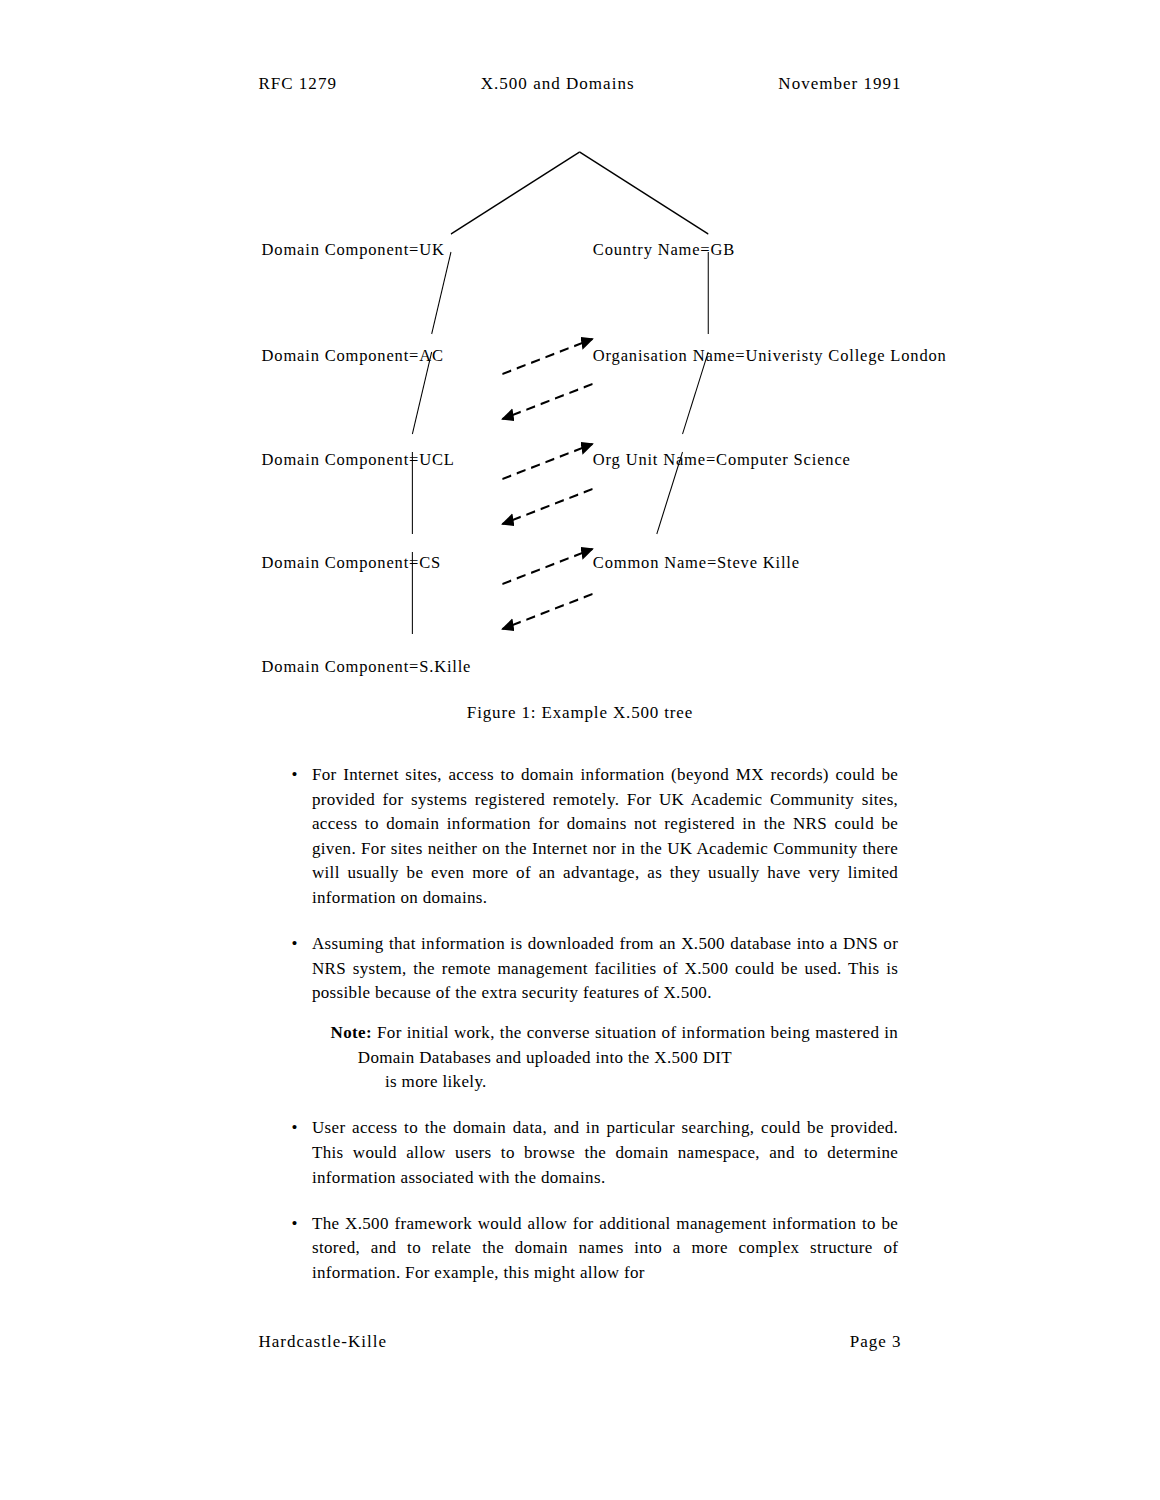RFC 1279 X.500 and Domains November 1991
Domain Component=UK Country Name=GB Domain Component=AC Organisation Name=Univeristy College London Domain Component=UCL Org Unit Name=Computer Science Domain Component=CS Common Name=Steve Kille Domain Component=S.Kille
Figure 1: Example X.500 tree
For Internet sites, access to domain information (beyond MX records) could be provided for systems registered remotely. For UK Academic Community sites, access to domain information for domains not registered in the NRS could be given. For sites neither on the Internet nor in the UK Academic Community there will usually be even more of an advantage, as they usually have very limited information on domains.
Assuming that information is downloaded from an X.500 database into a DNS or NRS system, the remote management facilities of X.500 could be used. This is possible because of the extra security features of X.500.
Note: For initial work, the converse situation of information being mastered in Domain Databases and uploaded into the X.500 DITis more likely.
User access to the domain data, and in particular searching, could be provided. This would allow users to browse the domain namespace, and to determine information associated with the domains.
The X.500 framework would allow for additional management information to be stored, and to relate the domain names into a more complex structure of information. For example, this might allow for
Hardcastle-Kille Page 3